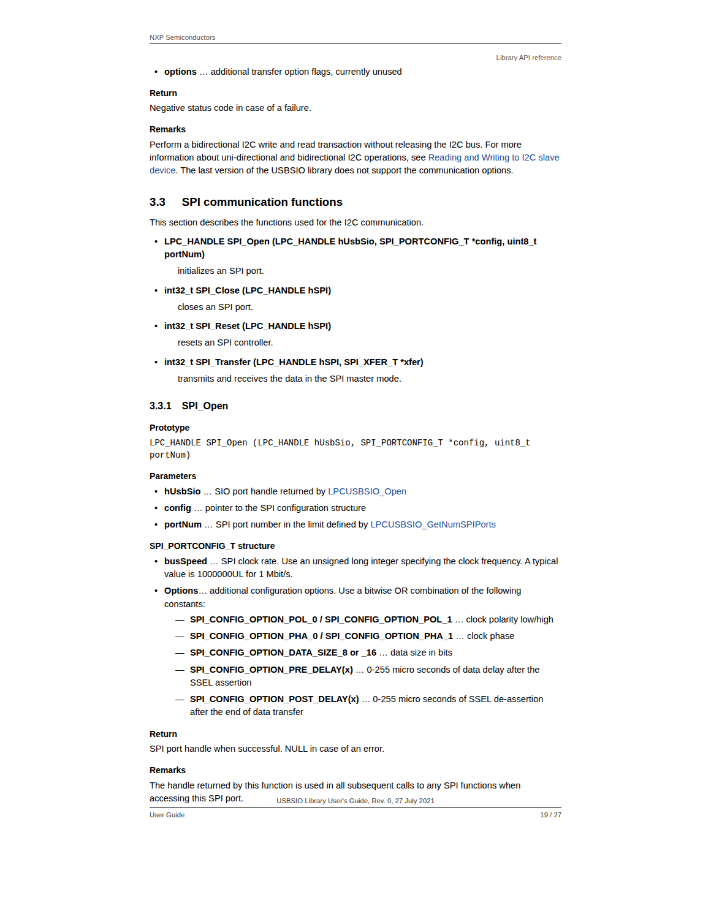NXP Semiconductors
Library API reference
options … additional transfer option flags, currently unused
Return
Negative status code in case of a failure.
Remarks
Perform a bidirectional I2C write and read transaction without releasing the I2C bus. For more information about uni-directional and bidirectional I2C operations, see Reading and Writing to I2C slave device. The last version of the USBSIO library does not support the communication options.
3.3 SPI communication functions
This section describes the functions used for the I2C communication.
LPC_HANDLE SPI_Open (LPC_HANDLE hUsbSio, SPI_PORTCONFIG_T *config, uint8_t portNum)
initializes an SPI port.
int32_t SPI_Close (LPC_HANDLE hSPI)
closes an SPI port.
int32_t SPI_Reset (LPC_HANDLE hSPI)
resets an SPI controller.
int32_t SPI_Transfer (LPC_HANDLE hSPI, SPI_XFER_T *xfer)
transmits and receives the data in the SPI master mode.
3.3.1 SPI_Open
Prototype
LPC_HANDLE SPI_Open (LPC_HANDLE hUsbSio, SPI_PORTCONFIG_T *config, uint8_t portNum)
Parameters
hUsbSio … SIO port handle returned by LPCUSBSIO_Open
config … pointer to the SPI configuration structure
portNum … SPI port number in the limit defined by LPCUSBSIO_GetNumSPIPorts
SPI_PORTCONFIG_T structure
busSpeed … SPI clock rate. Use an unsigned long integer specifying the clock frequency. A typical value is 1000000UL for 1 Mbit/s.
Options… additional configuration options. Use a bitwise OR combination of the following constants:
SPI_CONFIG_OPTION_POL_0 / SPI_CONFIG_OPTION_POL_1 … clock polarity low/high
SPI_CONFIG_OPTION_PHA_0 / SPI_CONFIG_OPTION_PHA_1 … clock phase
SPI_CONFIG_OPTION_DATA_SIZE_8 or _16 … data size in bits
SPI_CONFIG_OPTION_PRE_DELAY(x) … 0-255 micro seconds of data delay after the SSEL assertion
SPI_CONFIG_OPTION_POST_DELAY(x) … 0-255 micro seconds of SSEL de-assertion after the end of data transfer
Return
SPI port handle when successful. NULL in case of an error.
Remarks
The handle returned by this function is used in all subsequent calls to any SPI functions when accessing this SPI port.
USBSIO Library User's Guide, Rev. 0, 27 July 2021
User Guide
19 / 27